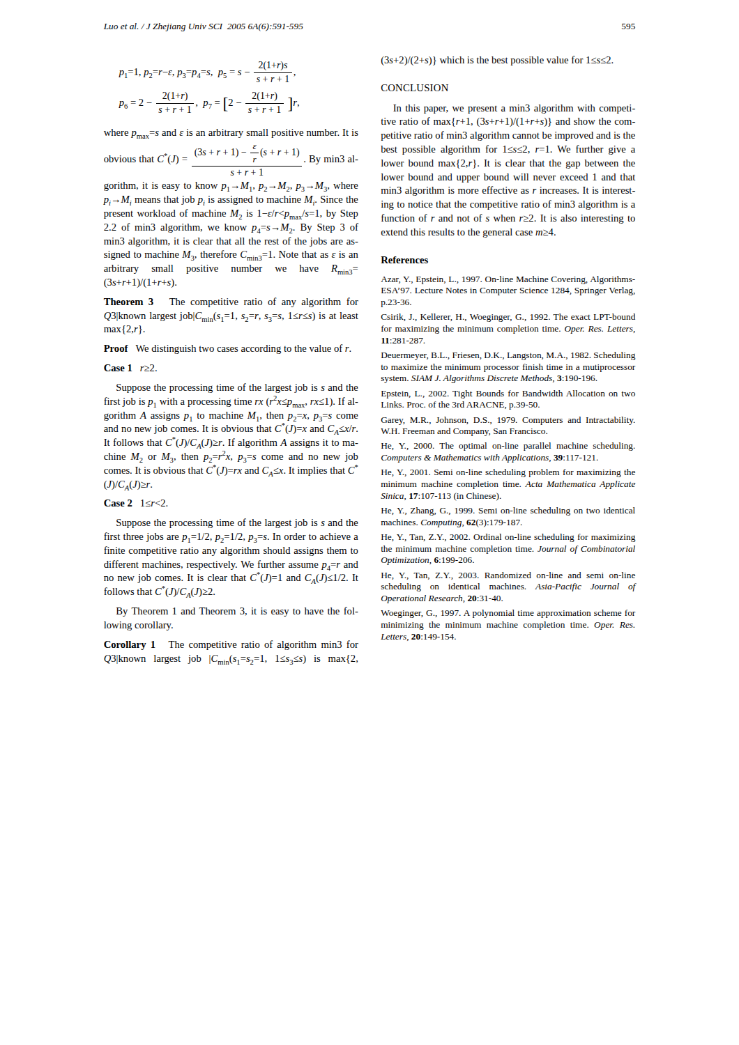Luo et al. / J Zhejiang Univ SCI 2005 6A(6):591-595 595
p1=1, p2=r−ε, p3=p4=s, p5 = s − 2(1+r)s s + r + 1, p6 = 2 − 2(1+r) s + r + 1, p7 = [2 − 2(1+r) s + r + 1 ] r,
where pmax=s and ε is an arbitrary small positive number. It is obvious that C*(J) = (3s + r + 1) − εr(s + r + 1) s + r + 1. By min3 algorithm, it is easy to know p1→M1, p2→M2, p3→M3, where pi→Mi means that job pi is assigned to machine Mi. Since the present workload of machine M2 is 1−ε/r<pmax/s=1, by Step 2.2 of min3 algorithm, we know p4=s→M2. By Step 3 of min3 algorithm, it is clear that all the rest of the jobs are assigned to machine M3, therefore Cmin3=1. Note that as ε is an arbitrary small positive number we have Rmin3=(3s+r+1)/(1+r+s).
Theorem 3 The competitive ratio of any algorithm for Q3|known largest job|Cmin(s1=1, s2=r, s3=s, 1≤r≤s) is at least max{2,r}.
Proof We distinguish two cases according to the value of r.
Case 1 r≥2.
Suppose the processing time of the largest job is s and the first job is p1 with a processing time rx (r2x≤pmax, rx≤1). If algorithm A assigns p1 to machine M1, then p2=x, p3=s come and no new job comes. It is obvious that C*(J)=x and CA≤x/r. It follows that C*(J)/CA(J)≥r. If algorithm A assigns it to machine M2 or M3, then p2=r2x, p3=s come and no new job comes. It is obvious that C*(J)=rx and CA≤x. It implies that C*(J)/CA(J)≥r.
Case 2 1≤r<2.
Suppose the processing time of the largest job is s and the first three jobs are p1=1/2, p2=1/2, p3=s. In order to achieve a finite competitive ratio any algorithm should assigns them to different machines, respectively. We further assume p4=r and no new job comes. It is clear that C*(J)=1 and CA(J)≤1/2. It follows that C*(J)/CA(J)≥2.
By Theorem 1 and Theorem 3, it is easy to have the following corollary.
Corollary 1 The competitive ratio of algorithm min3 for Q3|known largest job |Cmin(s1=s2=1, 1≤s3≤s) is max{2,(3s+2)/(2+s)} which is the best possible value for 1≤s≤2.
Conclusion
In this paper, we present a min3 algorithm with competitive ratio of max{r+1, (3s+r+1)/(1+r+s)} and show the competitive ratio of min3 algorithm cannot be improved and is the best possible algorithm for 1≤s≤2, r=1. We further give a lower bound max{2,r}. It is clear that the gap between the lower bound and upper bound will never exceed 1 and that min3 algorithm is more effective as r increases. It is interesting to notice that the competitive ratio of min3 algorithm is a function of r and not of s when r≥2. It is also interesting to extend this results to the general case m≥4.
References
Azar, Y., Epstein, L., 1997. On-line Machine Covering, Algorithms-ESA’97. Lecture Notes in Computer Science 1284, Springer Verlag, p.23-36.
Csirik, J., Kellerer, H., Woeginger, G., 1992. The exact LPT-bound for maximizing the minimum completion time. Oper. Res. Letters, 11:281-287.
Deuermeyer, B.L., Friesen, D.K., Langston, M.A., 1982. Scheduling to maximize the minimum processor finish time in a mutiprocessor system. SIAM J. Algorithms Discrete Methods, 3:190-196.
Epstein, L., 2002. Tight Bounds for Bandwidth Allocation on two Links. Proc. of the 3rd ARACNE, p.39-50.
Garey, M.R., Johnson, D.S., 1979. Computers and Intractability. W.H. Freeman and Company, San Francisco.
He, Y., 2000. The optimal on-line parallel machine scheduling. Computers & Mathematics with Applications, 39:117-121.
He, Y., 2001. Semi on-line scheduling problem for maximizing the minimum machine completion time. Acta Mathematica Applicate Sinica, 17:107-113 (in Chinese).
He, Y., Zhang, G., 1999. Semi on-line scheduling on two identical machines. Computing, 62(3):179-187.
He, Y., Tan, Z.Y., 2002. Ordinal on-line scheduling for maximizing the minimum machine completion time. Journal of Combinatorial Optimization, 6:199-206.
He, Y., Tan, Z.Y., 2003. Randomized on-line and semi on-line scheduling on identical machines. Asia-Pacific Journal of Operational Research, 20:31-40.
Woeginger, G., 1997. A polynomial time approximation scheme for minimizing the minimum machine completion time. Oper. Res. Letters, 20:149-154.